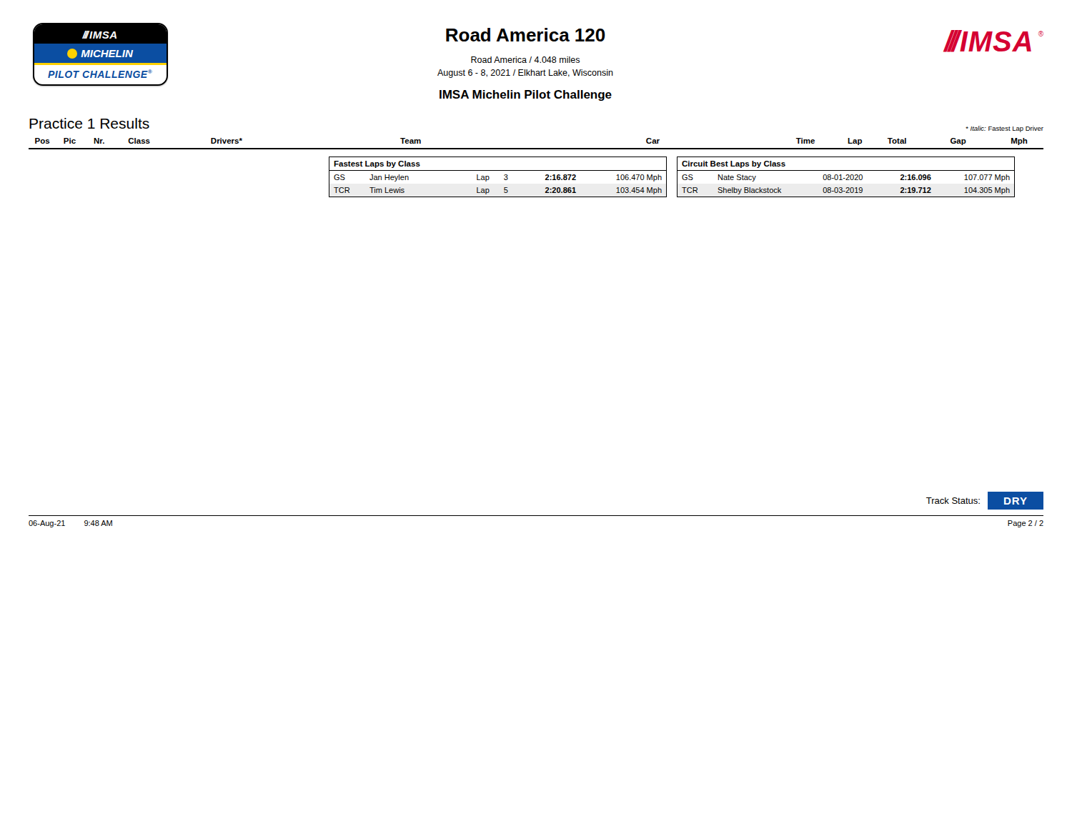///IMSA
MICHELIN
PILOT CHALLENGE®
Road America 120
Road America / 4.048 miles
August 6 - 8, 2021 / Elkhart Lake, Wisconsin
IMSA Michelin Pilot Challenge
///IMSA®
Practice 1 Results
* Italic: Fastest Lap Driver
| Pos | Pic | Nr. | Class | Drivers* | Team | Car | Time | Lap | Total | Gap | Mph |
| --- | --- | --- | --- | --- | --- | --- | --- | --- | --- | --- | --- |
Fastest Laps by Class
| GS | Jan Heylen | Lap | 3 | 2:16.872 | 106.470 Mph |
| TCR | Tim Lewis | Lap | 5 | 2:20.861 | 103.454 Mph |
Circuit Best Laps by Class
| GS | Nate Stacy | 08-01-2020 | 2:16.096 | 107.077 Mph |
| TCR | Shelby Blackstock | 08-03-2019 | 2:19.712 | 104.305 Mph |
Track Status:
DRY
06-Aug-219:48 AM
Page 2 / 2